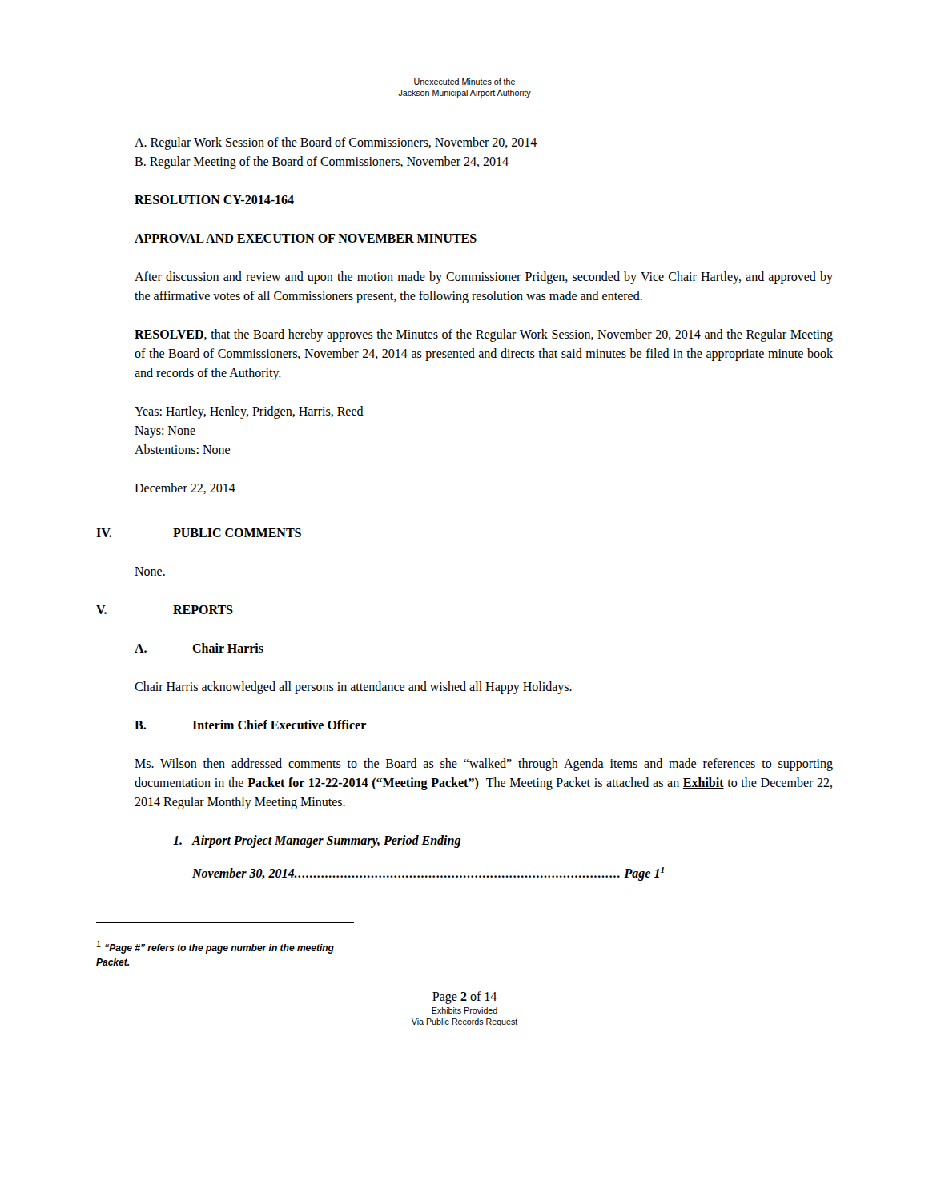Unexecuted Minutes of the
Jackson Municipal Airport Authority
A. Regular Work Session of the Board of Commissioners, November 20, 2014
B. Regular Meeting of the Board of Commissioners, November 24, 2014
RESOLUTION CY-2014-164
APPROVAL AND EXECUTION OF NOVEMBER MINUTES
After discussion and review and upon the motion made by Commissioner Pridgen, seconded by Vice Chair Hartley, and approved by the affirmative votes of all Commissioners present, the following resolution was made and entered.
RESOLVED, that the Board hereby approves the Minutes of the Regular Work Session, November 20, 2014 and the Regular Meeting of the Board of Commissioners, November 24, 2014 as presented and directs that said minutes be filed in the appropriate minute book and records of the Authority.
Yeas: Hartley, Henley, Pridgen, Harris, Reed
Nays: None
Abstentions: None
December 22, 2014
IV. PUBLIC COMMENTS
None.
V. REPORTS
A. Chair Harris
Chair Harris acknowledged all persons in attendance and wished all Happy Holidays.
B. Interim Chief Executive Officer
Ms. Wilson then addressed comments to the Board as she “walked” through Agenda items and made references to supporting documentation in the Packet for 12-22-2014 (“Meeting Packet”) The Meeting Packet is attached as an Exhibit to the December 22, 2014 Regular Monthly Meeting Minutes.
1. Airport Project Manager Summary, Period Ending
November 30, 2014..................................................................................... Page 11
1“Page #” refers to the page number in the meeting Packet.
Page 2 of 14
Exhibits Provided
Via Public Records Request